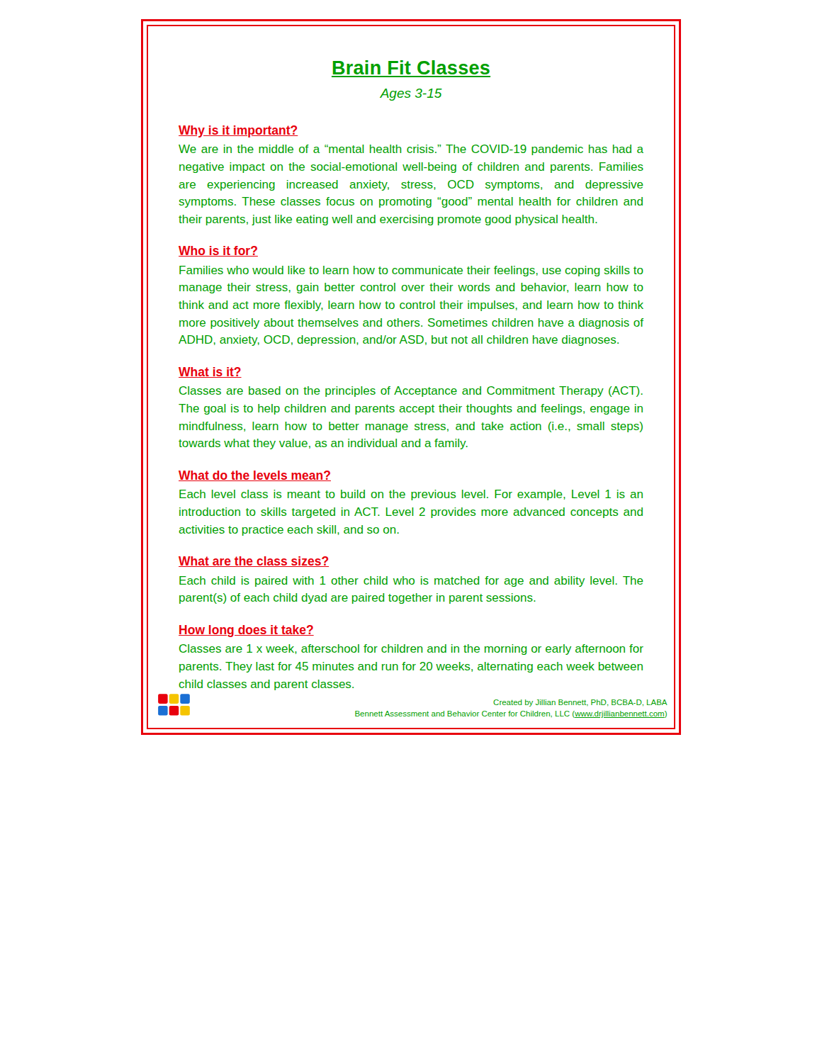Brain Fit Classes
Ages 3-15
Why is it important?
We are in the middle of a “mental health crisis.” The COVID-19 pandemic has had a negative impact on the social-emotional well-being of children and parents. Families are experiencing increased anxiety, stress, OCD symptoms, and depressive symptoms. These classes focus on promoting “good” mental health for children and their parents, just like eating well and exercising promote good physical health.
Who is it for?
Families who would like to learn how to communicate their feelings, use coping skills to manage their stress, gain better control over their words and behavior, learn how to think and act more flexibly, learn how to control their impulses, and learn how to think more positively about themselves and others. Sometimes children have a diagnosis of ADHD, anxiety, OCD, depression, and/or ASD, but not all children have diagnoses.
What is it?
Classes are based on the principles of Acceptance and Commitment Therapy (ACT). The goal is to help children and parents accept their thoughts and feelings, engage in mindfulness, learn how to better manage stress, and take action (i.e., small steps) towards what they value, as an individual and a family.
What do the levels mean?
Each level class is meant to build on the previous level. For example, Level 1 is an introduction to skills targeted in ACT. Level 2 provides more advanced concepts and activities to practice each skill, and so on.
What are the class sizes?
Each child is paired with 1 other child who is matched for age and ability level. The parent(s) of each child dyad are paired together in parent sessions.
How long does it take?
Classes are 1 x week, afterschool for children and in the morning or early afternoon for parents. They last for 45 minutes and run for 20 weeks, alternating each week between child classes and parent classes.
Created by Jillian Bennett, PhD, BCBA-D, LABA
Bennett Assessment and Behavior Center for Children, LLC (www.drjillianbennett.com)